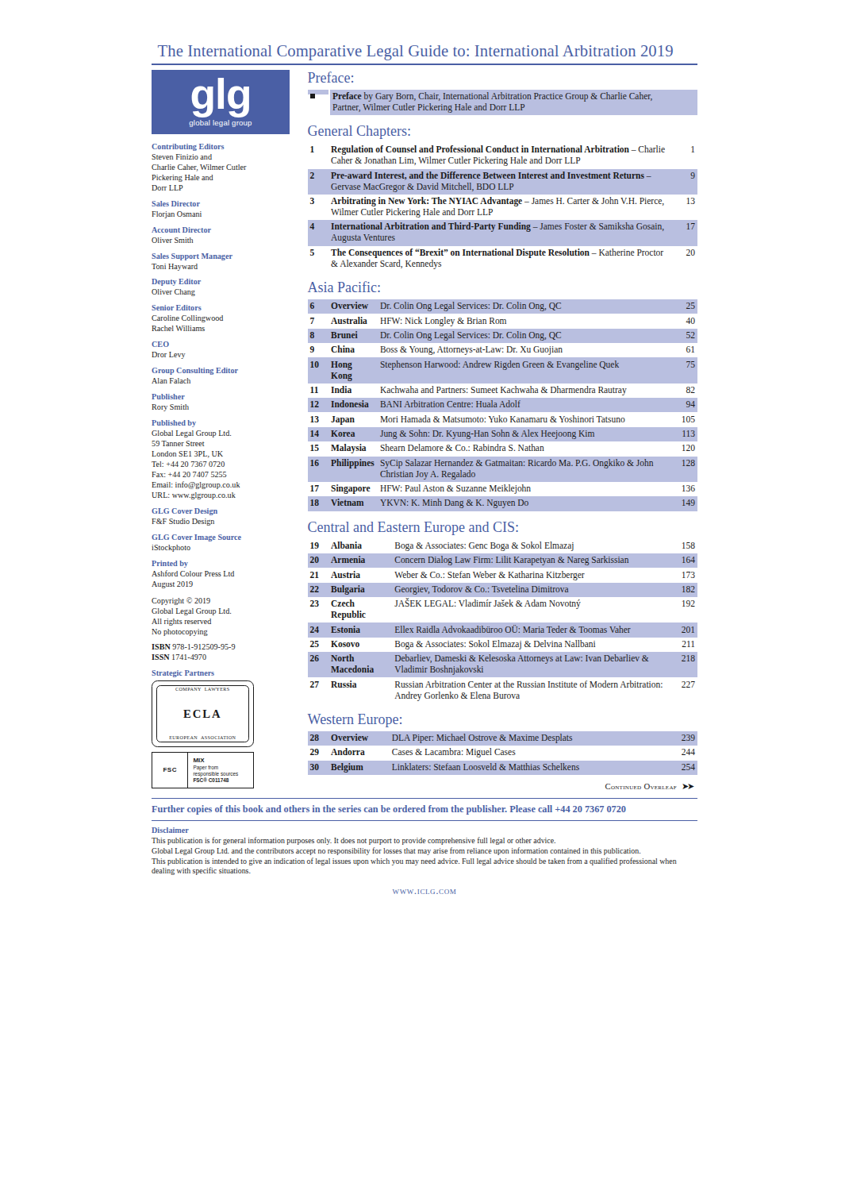The International Comparative Legal Guide to: International Arbitration 2019
glg
global legal group
Contributing Editors
Steven Finizio and
Charlie Caher, Wilmer Cutler
Pickering Hale and
Dorr LLP
Sales Director
Florjan Osmani
Account Director
Oliver Smith
Sales Support Manager
Toni Hayward
Deputy Editor
Oliver Chang
Senior Editors
Caroline Collingwood
Rachel Williams
CEO
Dror Levy
Group Consulting Editor
Alan Falach
Publisher
Rory Smith
Published by
Global Legal Group Ltd.
59 Tanner Street
London SE1 3PL, UK
Tel: +44 20 7367 0720
Fax: +44 20 7407 5255
Email: info@glgroup.co.uk
URL: www.glgroup.co.uk
GLG Cover Design
F&F Studio Design
GLG Cover Image Source
iStockphoto
Printed by
Ashford Colour Press Ltd
August 2019
Copyright © 2019
Global Legal Group Ltd.
All rights reserved
No photocopying
ISBN 978-1-912509-95-9
ISSN 1741-4970
Strategic Partners
COMPANY LAWYERS
ECLA
EUROPEAN ASSOCIATION
FSC
MIX
Paper from
responsible sources
FSC® C011748
Preface:
| | Preface by Gary Born, Chair, International Arbitration Practice Group & Charlie Caher, Partner, Wilmer Cutler Pickering Hale and Dorr LLP | |
General Chapters:
| 1 | Regulation of Counsel and Professional Conduct in International Arbitration – Charlie Caher & Jonathan Lim, Wilmer Cutler Pickering Hale and Dorr LLP | 1 |
| 2 | Pre-award Interest, and the Difference Between Interest and Investment Returns – Gervase MacGregor & David Mitchell, BDO LLP | 9 |
| 3 | Arbitrating in New York: The NYIAC Advantage – James H. Carter & John V.H. Pierce, Wilmer Cutler Pickering Hale and Dorr LLP | 13 |
| 4 | International Arbitration and Third-Party Funding – James Foster & Samiksha Gosain, Augusta Ventures | 17 |
| 5 | The Consequences of “Brexit” on International Dispute Resolution – Katherine Proctor & Alexander Scard, Kennedys | 20 |
Asia Pacific:
| 6 | Overview | Dr. Colin Ong Legal Services: Dr. Colin Ong, QC | 25 |
| 7 | Australia | HFW: Nick Longley & Brian Rom | 40 |
| 8 | Brunei | Dr. Colin Ong Legal Services: Dr. Colin Ong, QC | 52 |
| 9 | China | Boss & Young, Attorneys-at-Law: Dr. Xu Guojian | 61 |
| 10 | Hong Kong | Stephenson Harwood: Andrew Rigden Green & Evangeline Quek | 75 |
| 11 | India | Kachwaha and Partners: Sumeet Kachwaha & Dharmendra Rautray | 82 |
| 12 | Indonesia | BANI Arbitration Centre: Huala Adolf | 94 |
| 13 | Japan | Mori Hamada & Matsumoto: Yuko Kanamaru & Yoshinori Tatsuno | 105 |
| 14 | Korea | Jung & Sohn: Dr. Kyung-Han Sohn & Alex Heejoong Kim | 113 |
| 15 | Malaysia | Shearn Delamore & Co.: Rabindra S. Nathan | 120 |
| 16 | Philippines | SyCip Salazar Hernandez & Gatmaitan: Ricardo Ma. P.G. Ongkiko & John Christian Joy A. Regalado | 128 |
| 17 | Singapore | HFW: Paul Aston & Suzanne Meiklejohn | 136 |
| 18 | Vietnam | YKVN: K. Minh Dang & K. Nguyen Do | 149 |
Central and Eastern Europe and CIS:
| 19 | Albania | Boga & Associates: Genc Boga & Sokol Elmazaj | 158 |
| 20 | Armenia | Concern Dialog Law Firm: Lilit Karapetyan & Nareg Sarkissian | 164 |
| 21 | Austria | Weber & Co.: Stefan Weber & Katharina Kitzberger | 173 |
| 22 | Bulgaria | Georgiev, Todorov & Co.: Tsvetelina Dimitrova | 182 |
| 23 | Czech Republic | JAŠEK LEGAL: Vladimír Jašek & Adam Novotný | 192 |
| 24 | Estonia | Ellex Raidla Advokaadibüroo OÜ: Maria Teder & Toomas Vaher | 201 |
| 25 | Kosovo | Boga & Associates: Sokol Elmazaj & Delvina Nallbani | 211 |
| 26 | North Macedonia | Debarliev, Dameski & Kelesoska Attorneys at Law: Ivan Debarliev & Vladimir Boshnjakovski | 218 |
| 27 | Russia | Russian Arbitration Center at the Russian Institute of Modern Arbitration: Andrey Gorlenko & Elena Burova | 227 |
Western Europe:
| 28 | Overview | DLA Piper: Michael Ostrove & Maxime Desplats | 239 |
| 29 | Andorra | Cases & Lacambra: Miguel Cases | 244 |
| 30 | Belgium | Linklaters: Stefaan Loosveld & Matthias Schelkens | 254 |
Continued Overleaf ➤➤
Further copies of this book and others in the series can be ordered from the publisher. Please call +44 20 7367 0720
Disclaimer
This publication is for general information purposes only. It does not purport to provide comprehensive full legal or other advice.
Global Legal Group Ltd. and the contributors accept no responsibility for losses that may arise from reliance upon information contained in this publication.
This publication is intended to give an indication of legal issues upon which you may need advice. Full legal advice should be taken from a qualified professional when dealing with specific situations.
www.iclg.com